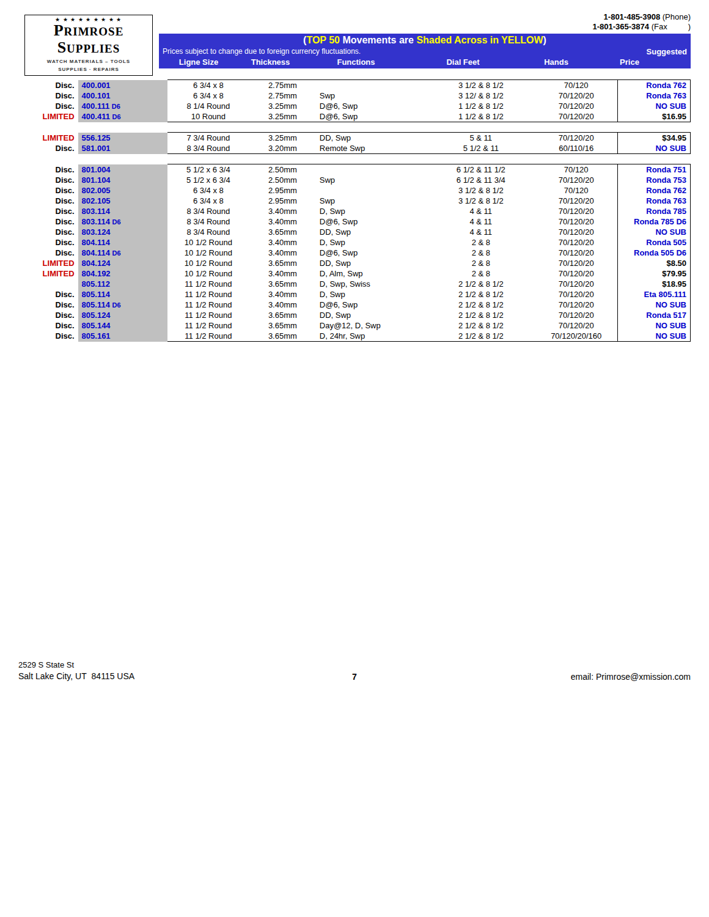★ ★ ★ ★ ★ ★ ★ ★ ★
PRIMROSE
SUPPLIES
WATCH MATERIALS – TOOLS
SUPPLIES · REPAIRS
1-801-485-3908 (Phone)
1-801-365-3874 (Fax )
(TOP 50 Movements are Shaded Across in YELLOW)
Prices subject to change due to foreign currency fluctuations. Suggested
Ligne Size
Thickness
Functions
Dial Feet
Hands
Price
| Disc. | 400.001 | 6 3/4 x 8 | 2.75mm | | 3 1/2 & 8 1/2 | 70/120 | Ronda 762 |
| Disc. | 400.101 | 6 3/4 x 8 | 2.75mm | Swp | 3 12/ & 8 1/2 | 70/120/20 | Ronda 763 |
| Disc. | 400.111 D6 | 8 1/4 Round | 3.25mm | D@6, Swp | 1 1/2 & 8 1/2 | 70/120/20 | NO SUB |
| LIMITED | 400.411 D6 | 10 Round | 3.25mm | D@6, Swp | 1 1/2 & 8 1/2 | 70/120/20 | $16.95 |
| LIMITED | 556.125 | 7 3/4 Round | 3.25mm | DD, Swp | 5 & 11 | 70/120/20 | $34.95 |
| Disc. | 581.001 | 8 3/4 Round | 3.20mm | Remote Swp | 5 1/2 & 11 | 60/110/16 | NO SUB |
| Disc. | 801.004 | 5 1/2 x 6 3/4 | 2.50mm | | 6 1/2 & 11 1/2 | 70/120 | Ronda 751 |
| Disc. | 801.104 | 5 1/2 x 6 3/4 | 2.50mm | Swp | 6 1/2 & 11 3/4 | 70/120/20 | Ronda 753 |
| Disc. | 802.005 | 6 3/4 x 8 | 2.95mm | | 3 1/2 & 8 1/2 | 70/120 | Ronda 762 |
| Disc. | 802.105 | 6 3/4 x 8 | 2.95mm | Swp | 3 1/2 & 8 1/2 | 70/120/20 | Ronda 763 |
| Disc. | 803.114 | 8 3/4 Round | 3.40mm | D, Swp | 4 & 11 | 70/120/20 | Ronda 785 |
| Disc. | 803.114 D6 | 8 3/4 Round | 3.40mm | D@6, Swp | 4 & 11 | 70/120/20 | Ronda 785 D6 |
| Disc. | 803.124 | 8 3/4 Round | 3.65mm | DD, Swp | 4 & 11 | 70/120/20 | NO SUB |
| Disc. | 804.114 | 10 1/2 Round | 3.40mm | D, Swp | 2 & 8 | 70/120/20 | Ronda 505 |
| Disc. | 804.114 D6 | 10 1/2 Round | 3.40mm | D@6, Swp | 2 & 8 | 70/120/20 | Ronda 505 D6 |
| LIMITED | 804.124 | 10 1/2 Round | 3.65mm | DD, Swp | 2 & 8 | 70/120/20 | $8.50 |
| LIMITED | 804.192 | 10 1/2 Round | 3.40mm | D, Alm, Swp | 2 & 8 | 70/120/20 | $79.95 |
| | 805.112 | 11 1/2 Round | 3.65mm | D, Swp, Swiss | 2 1/2 & 8 1/2 | 70/120/20 | $18.95 |
| Disc. | 805.114 | 11 1/2 Round | 3.40mm | D, Swp | 2 1/2 & 8 1/2 | 70/120/20 | Eta 805.111 |
| Disc. | 805.114 D6 | 11 1/2 Round | 3.40mm | D@6, Swp | 2 1/2 & 8 1/2 | 70/120/20 | NO SUB |
| Disc. | 805.124 | 11 1/2 Round | 3.65mm | DD, Swp | 2 1/2 & 8 1/2 | 70/120/20 | Ronda 517 |
| Disc. | 805.144 | 11 1/2 Round | 3.65mm | Day@12, D, Swp | 2 1/2 & 8 1/2 | 70/120/20 | NO SUB |
| Disc. | 805.161 | 11 1/2 Round | 3.65mm | D, 24hr, Swp | 2 1/2 & 8 1/2 | 70/120/20/160 | NO SUB |
2529 S State St
Salt Lake City, UT 84115 USA
7
email: Primrose@xmission.com